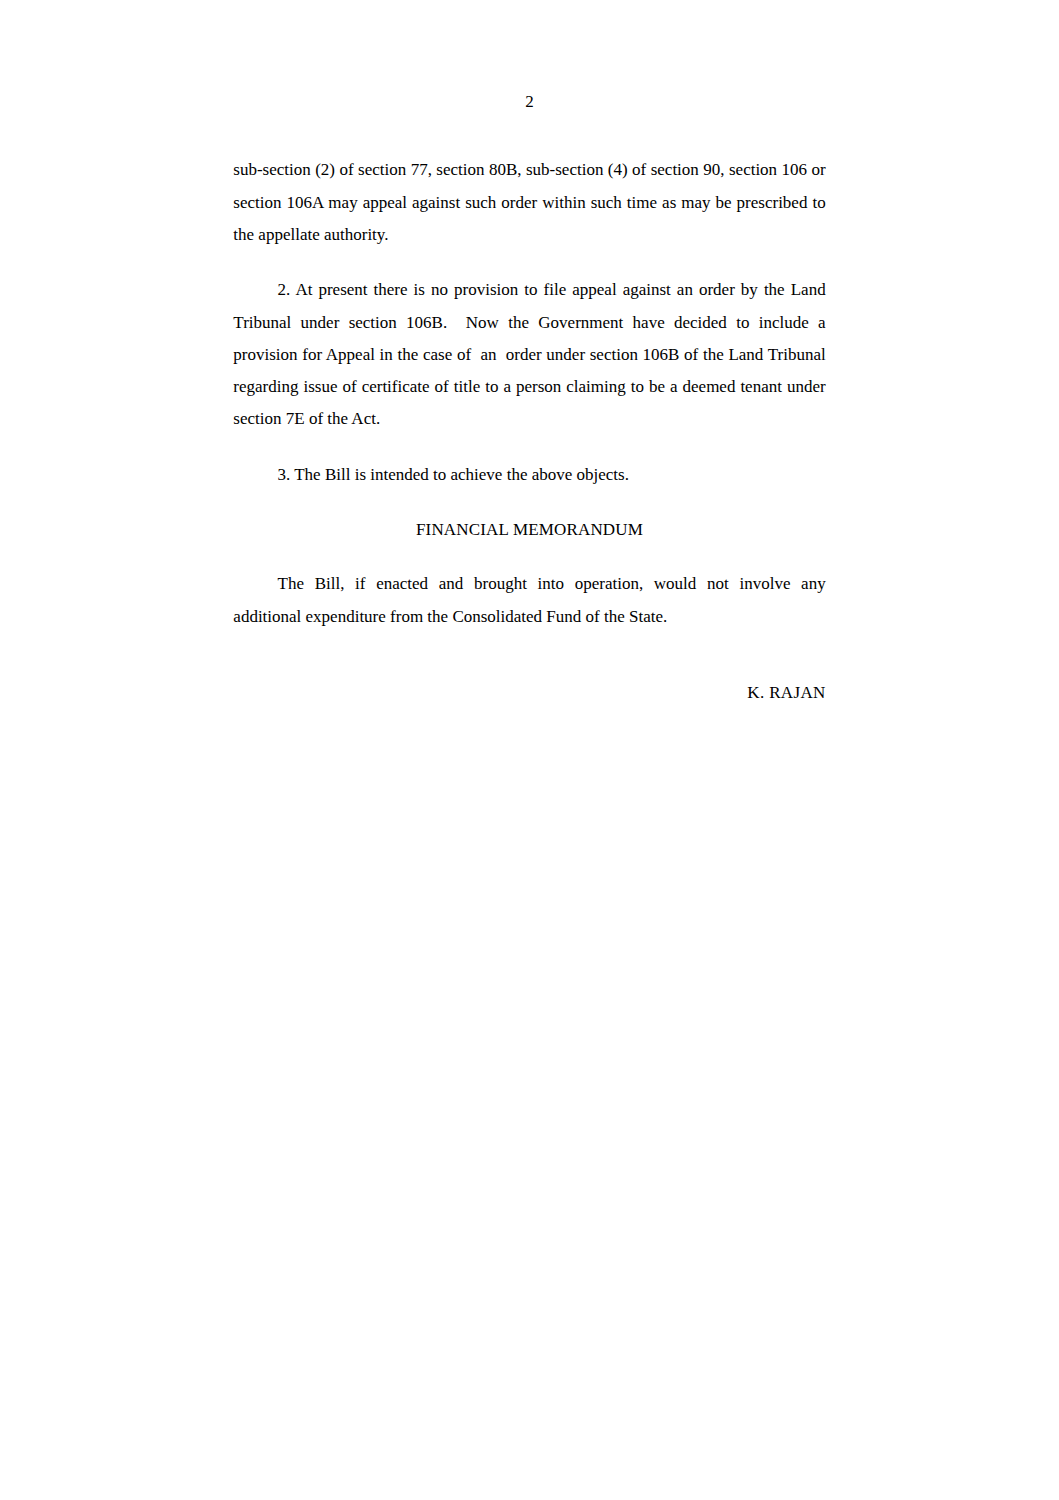2
sub-section (2) of section 77, section 80B, sub-section (4) of section 90, section 106 or section 106A may appeal against such order within such time as may be prescribed to the appellate authority.
2. At present there is no provision to file appeal against an order by the Land Tribunal under section 106B. Now the Government have decided to include a provision for Appeal in the case of an order under section 106B of the Land Tribunal regarding issue of certificate of title to a person claiming to be a deemed tenant under section 7E of the Act.
3. The Bill is intended to achieve the above objects.
FINANCIAL MEMORANDUM
The Bill, if enacted and brought into operation, would not involve any additional expenditure from the Consolidated Fund of the State.
K. RAJAN